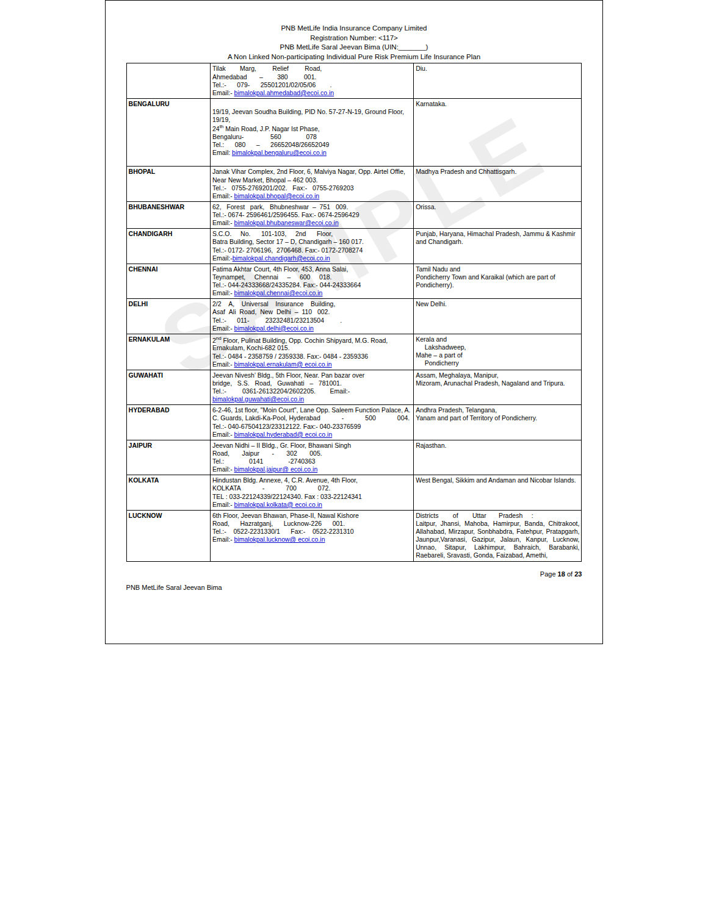SAMPLE
PNB MetLife India Insurance Company Limited
Registration Number: <117>
PNB MetLife Saral Jeevan Bima (UIN:_______)
A Non Linked Non-participating Individual Pure Risk Premium Life Insurance Plan
| | Tilak Marg, Relief Road, Ahmedabad – 380 001. Tel.:- 079- 25501201/02/05/06 . Email:- bimalokpal.ahmedabad@ecoi.co.in | Diu. |
| BENGALURU | 19/19, Jeevan Soudha Building, PID No. 57-27-N-19, Ground Floor, 19/19, 24 th Main Road, J.P. Nagar Ist Phase, Bengaluru- 560 078 Tel.: 080 – 26652048/26652049 Email: bimalokpal.bengaluru@ecoi.co.in | Karnataka. |
| BHOPAL | Janak Vihar Complex, 2nd Floor, 6, Malviya Nagar, Opp. Airtel Offie, Near New Market, Bhopal – 462 003. Tel.:- 0755-2769201/202. Fax:- 0755-2769203 Email:- bimalokpal.bhopal@ecoi.co.in | Madhya Pradesh and Chhattisgarh. |
| BHUBANESHWAR | 62, Forest park, Bhubneshwar – 751 009. Tel.:- 0674- 2596461/2596455. Fax:- 0674-2596429 Email:- bimalokpal.bhubaneswar@ecoi.co.in | Orissa. |
| CHANDIGARH | S.C.O. No. 101-103, 2nd Floor, Batra Building, Sector 17 – D, Chandigarh – 160 017. Tel.:- 0172- 2706196, 2706468. Fax:- 0172-2708274 Email:- bimalokpal.chandigarh@ecoi.co.in | Punjab, Haryana, Himachal Pradesh, Jammu & Kashmir and Chandigarh. |
| CHENNAI | Fatima Akhtar Court, 4th Floor, 453, Anna Salai, Teynampet, Chennai – 600 018. Tel.:- 044-24333668/24335284. Fax:- 044-24333664 Email:- bimalokpal.chennai@ecoi.co.in | Tamil Nadu and Pondicherry Town and Karaikal (which are part of Pondicherry). |
| DELHI | 2/2 A, Universal Insurance Building, Asaf Ali Road, New Delhi – 110 002. Tel.:- 011- 23232481/23213504 . Email:- bimalokpal.delhi@ecoi.co.in | New Delhi. |
| ERNAKULAM | 2 nd Floor, Pulinat Building, Opp. Cochin Shipyard, M.G. Road, Ernakulam, Kochi-682 015. Tel.:- 0484 - 2358759 / 2359338. Fax:- 0484 - 2359336 Email:- bimalokpal.ernakulam@ ecoi.co.in | Kerala and Lakshadweep, Mahe – a part of Pondicherry |
| GUWAHATI | Jeevan Nivesh’ Bldg., 5th Floor, Near. Pan bazar over bridge, S.S. Road, Guwahati – 781001. Tel.:- 0361-26132204/2602205. Email:- bimalokpal.guwahati@ecoi.co.in | Assam, Meghalaya, Manipur, Mizoram, Arunachal Pradesh, Nagaland and Tripura. |
| HYDERABAD | 6-2-46, 1st floor, "Moin Court", Lane Opp. Saleem Function Palace, A. C. Guards, Lakdi-Ka-Pool, Hyderabad - 500 004. Tel.:- 040-67504123/23312122. Fax:- 040-23376599 Email:- bimalokpal.hyderabad@ ecoi.co.in | Andhra Pradesh, Telangana, Yanam and part of Territory of Pondicherry. |
| JAIPUR | Jeevan Nidhi – II Bldg., Gr. Floor, Bhawani Singh Road, Jaipur - 302 005. Tel.: 0141 -2740363 Email:- bimalokpal.jaipur@ ecoi.co.in | Rajasthan. |
| KOLKATA | Hindustan Bldg. Annexe, 4, C.R. Avenue, 4th Floor, KOLKATA - 700 072. TEL : 033-22124339/22124340. Fax : 033-22124341 Email:- bimalokpal.kolkata@ ecoi.co.in | West Bengal, Sikkim and Andaman and Nicobar Islands. |
| LUCKNOW | 6th Floor, Jeevan Bhawan, Phase-II, Nawal Kishore Road, Hazratganj, Lucknow-226 001. Tel.:- 0522-2231330/1 Fax:- 0522-2231310 Email:- bimalokpal.lucknow@ ecoi.co.in | Districts of Uttar Pradesh : Laitpur, Jhansi, Mahoba, Hamirpur, Banda, Chitrakoot, Allahabad, Mirzapur, Sonbhabdra, Fatehpur, Pratapgarh, Jaunpur,Varanasi, Gazipur, Jalaun, Kanpur, Lucknow, Unnao, Sitapur, Lakhimpur, Bahraich, Barabanki, Raebareli, Sravasti, Gonda, Faizabad, Amethi, |
Page 18 of 23
PNB MetLife Saral Jeevan Bima